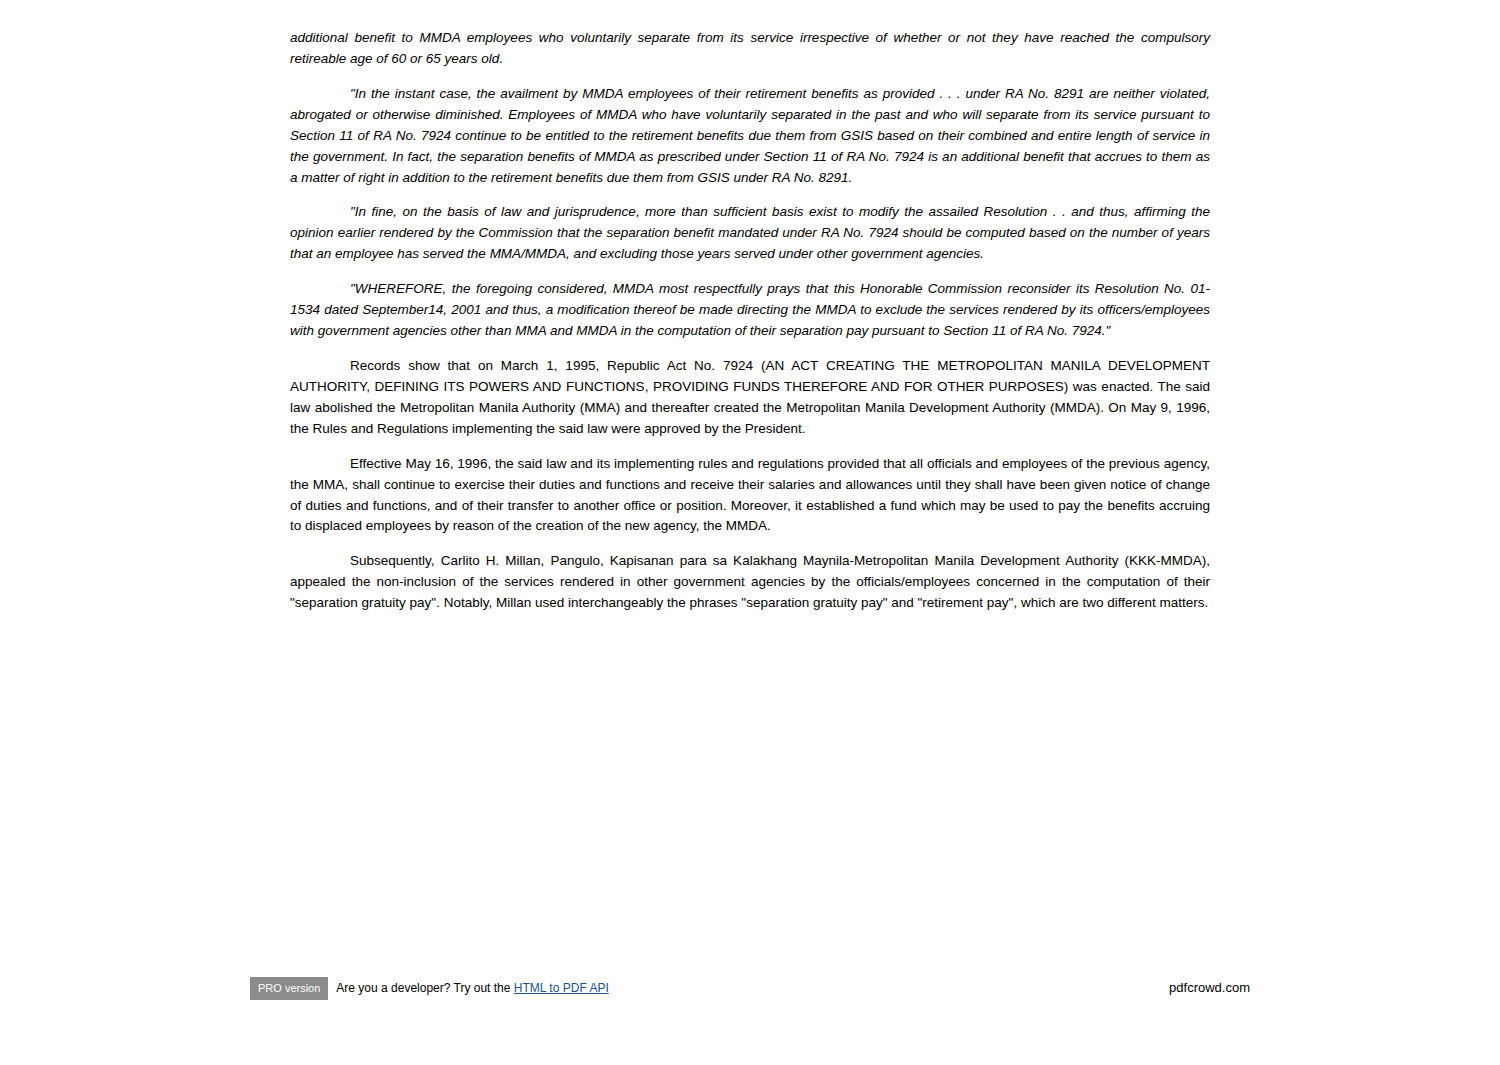additional benefit to MMDA employees who voluntarily separate from its service irrespective of whether or not they have reached the compulsory retireable age of 60 or 65 years old.
"In the instant case, the availment by MMDA employees of their retirement benefits as provided . . . under RA No. 8291 are neither violated, abrogated or otherwise diminished. Employees of MMDA who have voluntarily separated in the past and who will separate from its service pursuant to Section 11 of RA No. 7924 continue to be entitled to the retirement benefits due them from GSIS based on their combined and entire length of service in the government. In fact, the separation benefits of MMDA as prescribed under Section 11 of RA No. 7924 is an additional benefit that accrues to them as a matter of right in addition to the retirement benefits due them from GSIS under RA No. 8291.
"In fine, on the basis of law and jurisprudence, more than sufficient basis exist to modify the assailed Resolution . . and thus, affirming the opinion earlier rendered by the Commission that the separation benefit mandated under RA No. 7924 should be computed based on the number of years that an employee has served the MMA/MMDA, and excluding those years served under other government agencies.
"WHEREFORE, the foregoing considered, MMDA most respectfully prays that this Honorable Commission reconsider its Resolution No. 01-1534 dated September14, 2001 and thus, a modification thereof be made directing the MMDA to exclude the services rendered by its officers/employees with government agencies other than MMA and MMDA in the computation of their separation pay pursuant to Section 11 of RA No. 7924."
Records show that on March 1, 1995, Republic Act No. 7924 (AN ACT CREATING THE METROPOLITAN MANILA DEVELOPMENT AUTHORITY, DEFINING ITS POWERS AND FUNCTIONS, PROVIDING FUNDS THEREFORE AND FOR OTHER PURPOSES) was enacted. The said law abolished the Metropolitan Manila Authority (MMA) and thereafter created the Metropolitan Manila Development Authority (MMDA). On May 9, 1996, the Rules and Regulations implementing the said law were approved by the President.
Effective May 16, 1996, the said law and its implementing rules and regulations provided that all officials and employees of the previous agency, the MMA, shall continue to exercise their duties and functions and receive their salaries and allowances until they shall have been given notice of change of duties and functions, and of their transfer to another office or position. Moreover, it established a fund which may be used to pay the benefits accruing to displaced employees by reason of the creation of the new agency, the MMDA.
Subsequently, Carlito H. Millan, Pangulo, Kapisanan para sa Kalakhang Maynila-Metropolitan Manila Development Authority (KKK-MMDA), appealed the non-inclusion of the services rendered in other government agencies by the officials/employees concerned in the computation of their "separation gratuity pay". Notably, Millan used interchangeably the phrases "separation gratuity pay" and "retirement pay", which are two different matters.
PRO version Are you a developer? Try out the HTML to PDF API
pdfcrowd.com